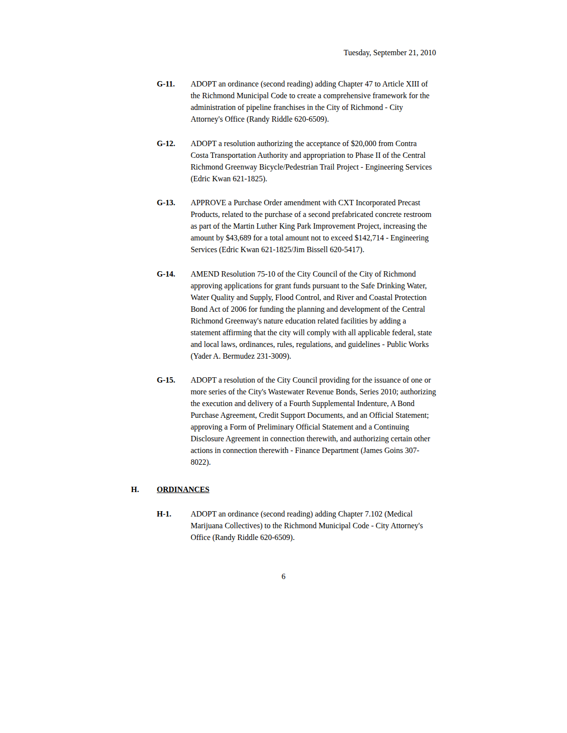Tuesday, September 21, 2010
G-11.
ADOPT an ordinance (second reading) adding Chapter 47 to Article XIII of the Richmond Municipal Code to create a comprehensive framework for the administration of pipeline franchises in the City of Richmond - City Attorney's Office (Randy Riddle 620-6509).
G-12.
ADOPT a resolution authorizing the acceptance of $20,000 from Contra Costa Transportation Authority and appropriation to Phase II of the Central Richmond Greenway Bicycle/Pedestrian Trail Project - Engineering Services (Edric Kwan 621-1825).
G-13.
APPROVE a Purchase Order amendment with CXT Incorporated Precast Products, related to the purchase of a second prefabricated concrete restroom as part of the Martin Luther King Park Improvement Project, increasing the amount by $43,689 for a total amount not to exceed $142,714 - Engineering Services (Edric Kwan 621-1825/Jim Bissell 620-5417).
G-14.
AMEND Resolution 75-10 of the City Council of the City of Richmond approving applications for grant funds pursuant to the Safe Drinking Water, Water Quality and Supply, Flood Control, and River and Coastal Protection Bond Act of 2006 for funding the planning and development of the Central Richmond Greenway's nature education related facilities by adding a statement affirming that the city will comply with all applicable federal, state and local laws, ordinances, rules, regulations, and guidelines - Public Works (Yader A. Bermudez 231-3009).
G-15.
ADOPT a resolution of the City Council providing for the issuance of one or more series of the City's Wastewater Revenue Bonds, Series 2010; authorizing the execution and delivery of a Fourth Supplemental Indenture, A Bond Purchase Agreement, Credit Support Documents, and an Official Statement; approving a Form of Preliminary Official Statement and a Continuing Disclosure Agreement in connection therewith, and authorizing certain other actions in connection therewith - Finance Department (James Goins 307-8022).
H.
ORDINANCES
H-1.
ADOPT an ordinance (second reading) adding Chapter 7.102 (Medical Marijuana Collectives) to the Richmond Municipal Code - City Attorney's Office (Randy Riddle 620-6509).
6